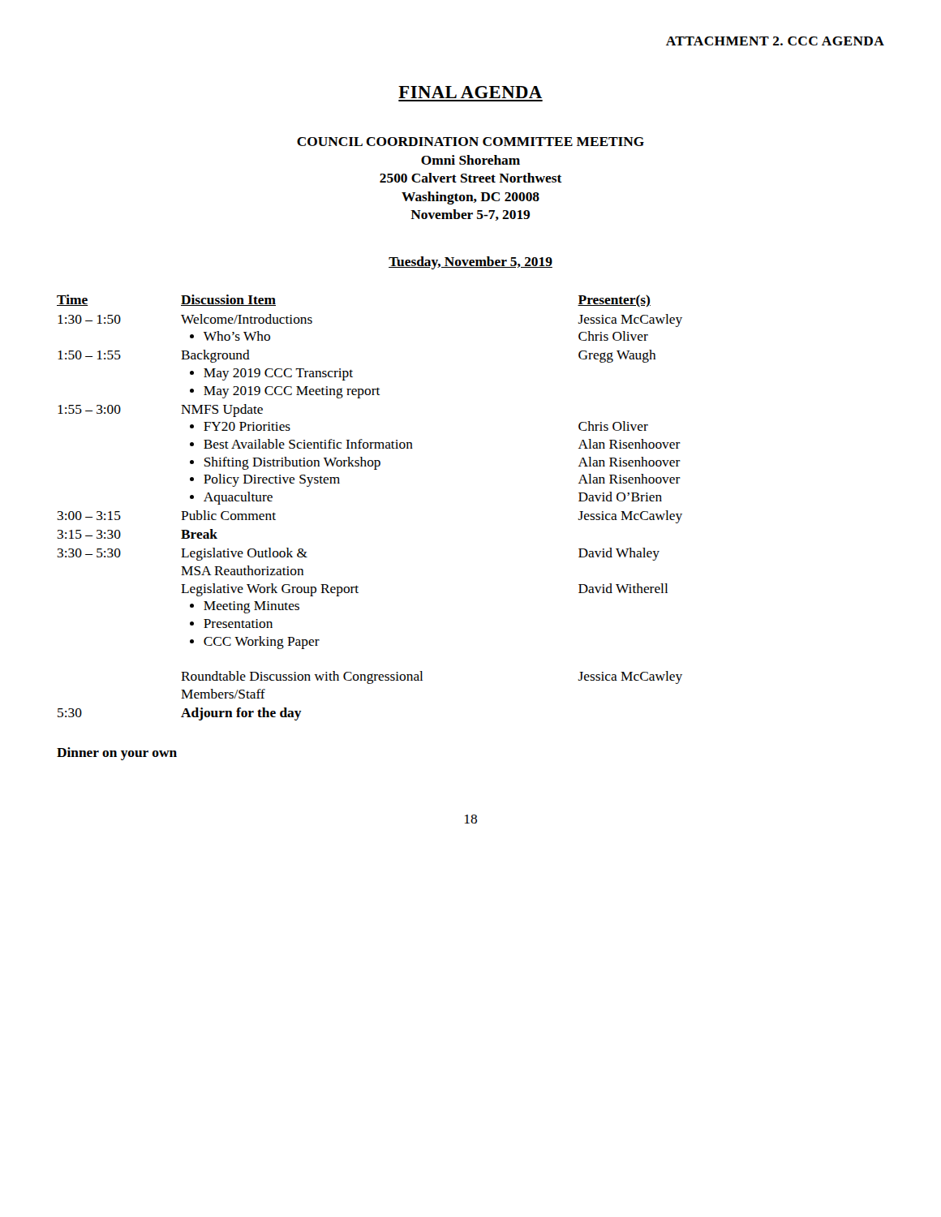ATTACHMENT 2. CCC AGENDA
FINAL AGENDA
COUNCIL COORDINATION COMMITTEE MEETING
Omni Shoreham
2500 Calvert Street Northwest
Washington, DC 20008
November 5-7, 2019
Tuesday, November 5, 2019
| Time | Discussion Item | Presenter(s) |
| --- | --- | --- |
| 1:30 – 1:50 | Welcome/Introductions Who’s Who | Jessica McCawley Chris Oliver |
| 1:50 – 1:55 | Background May 2019 CCC Transcript May 2019 CCC Meeting report | Gregg Waugh |
| 1:55 – 3:00 | NMFS Update FY20 Priorities Best Available Scientific Information Shifting Distribution Workshop Policy Directive System Aquaculture | Chris Oliver Alan Risenhoover Alan Risenhoover Alan Risenhoover David O’Brien |
| 3:00 – 3:15 | Public Comment | Jessica McCawley |
| 3:15 – 3:30 | Break | |
| 3:30 – 5:30 | Legislative Outlook & MSA Reauthorization Legislative Work Group Report Meeting Minutes Presentation CCC Working Paper Roundtable Discussion with Congressional Members/Staff | David Whaley David Witherell Jessica McCawley |
| 5:30 | Adjourn for the day | |
Dinner on your own
18